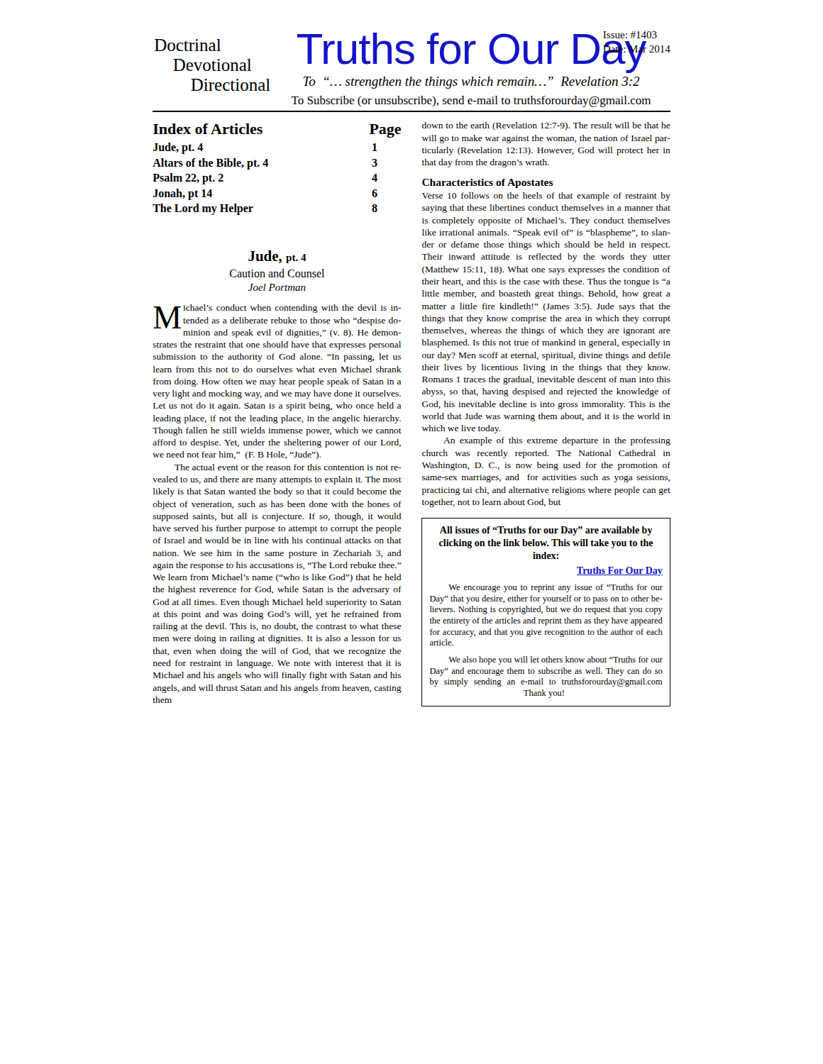Issue: #1403
Date: Mar 2014
Doctrinal
Devotional
Directional
Truths for Our Day
To “… strengthen the things which remain…” Revelation 3:2
To Subscribe (or unsubscribe), send e-mail to truthsforourday@gmail.com
Index of Articles Page
| Jude, pt. 4 | 1 |
| Altars of the Bible, pt. 4 | 3 |
| Psalm 22, pt. 2 | 4 |
| Jonah, pt 14 | 6 |
| The Lord my Helper | 8 |
Jude, pt. 4
Caution and Counsel
Joel Portman
Michael’s conduct when contending with the devil is intended as a deliberate rebuke to those who “despise dominion and speak evil of dignities,” (v. 8). He demonstrates the restraint that one should have that expresses personal submission to the authority of God alone. “In passing, let us learn from this not to do ourselves what even Michael shrank from doing. How often we may hear people speak of Satan in a very light and mocking way, and we may have done it ourselves. Let us not do it again. Satan is a spirit being, who once held a leading place, if not the leading place, in the angelic hierarchy. Though fallen he still wields immense power, which we cannot afford to despise. Yet, under the sheltering power of our Lord, we need not fear him,” (F. B Hole, “Jude”).
The actual event or the reason for this contention is not revealed to us, and there are many attempts to explain it. The most likely is that Satan wanted the body so that it could become the object of veneration, such as has been done with the bones of supposed saints, but all is conjecture. If so, though, it would have served his further purpose to attempt to corrupt the people of Israel and would be in line with his continual attacks on that nation. We see him in the same posture in Zechariah 3, and again the response to his accusations is, “The Lord rebuke thee.” We learn from Michael’s name (“who is like God”) that he held the highest reverence for God, while Satan is the adversary of God at all times. Even though Michael held superiority to Satan at this point and was doing God’s will, yet he refrained from railing at the devil. This is, no doubt, the contrast to what these men were doing in railing at dignities. It is also a lesson for us that, even when doing the will of God, that we recognize the need for restraint in language. We note with interest that it is Michael and his angels who will finally fight with Satan and his angels, and will thrust Satan and his angels from heaven, casting them
down to the earth (Revelation 12:7-9). The result will be that he will go to make war against the woman, the nation of Israel particularly (Revelation 12:13). However, God will protect her in that day from the dragon’s wrath.
Characteristics of Apostates
Verse 10 follows on the heels of that example of restraint by saying that these libertines conduct themselves in a manner that is completely opposite of Michael’s. They conduct themselves like irrational animals. “Speak evil of” is “blaspheme”, to slander or defame those things which should be held in respect. Their inward attitude is reflected by the words they utter (Matthew 15:11, 18). What one says expresses the condition of their heart, and this is the case with these. Thus the tongue is “a little member, and boasteth great things. Behold, how great a matter a little fire kindleth!” (James 3:5). Jude says that the things that they know comprise the area in which they corrupt themselves, whereas the things of which they are ignorant are blasphemed. Is this not true of mankind in general, especially in our day? Men scoff at eternal, spiritual, divine things and defile their lives by licentious living in the things that they know. Romans 1 traces the gradual, inevitable descent of man into this abyss, so that, having despised and rejected the knowledge of God, his inevitable decline is into gross immorality. This is the world that Jude was warning them about, and it is the world in which we live today.
An example of this extreme departure in the professing church was recently reported. The National Cathedral in Washington, D. C., is now being used for the promotion of same-sex marriages, and for activities such as yoga sessions, practicing tai chi, and alternative religions where people can get together, not to learn about God, but
All issues of “Truths for our Day” are available by clicking on the link below. This will take you to the index:
Truths For Our Day
We encourage you to reprint any issue of “Truths for our Day” that you desire, either for yourself or to pass on to other believers. Nothing is copyrighted, but we do request that you copy the entirety of the articles and reprint them as they have appeared for accuracy, and that you give recognition to the author of each article.
We also hope you will let others know about “Truths for our Day” and encourage them to subscribe as well. They can do so by simply sending an e-mail to truthsforourday@gmail.com Thank you!